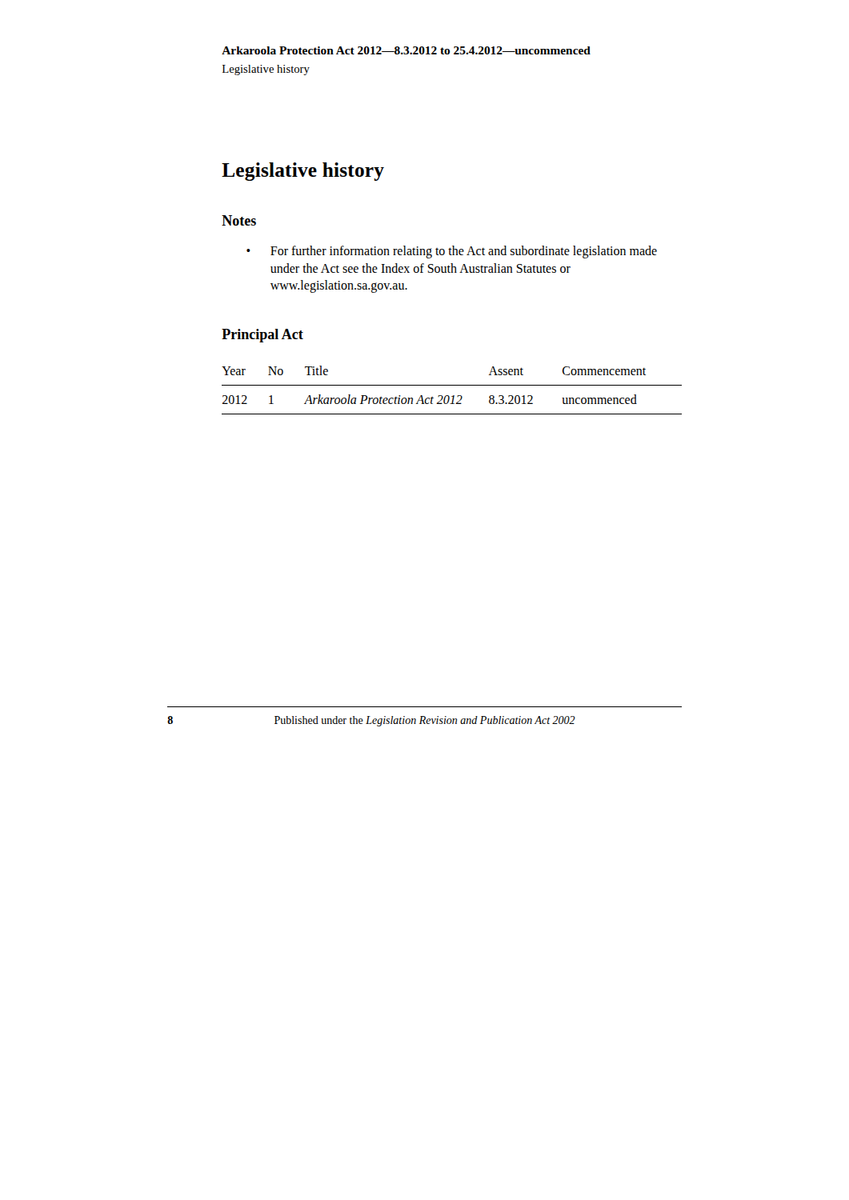Arkaroola Protection Act 2012—8.3.2012 to 25.4.2012—uncommenced
Legislative history
Legislative history
Notes
For further information relating to the Act and subordinate legislation made under the Act see the Index of South Australian Statutes or www.legislation.sa.gov.au.
Principal Act
| Year | No | Title | Assent | Commencement |
| --- | --- | --- | --- | --- |
| 2012 | 1 | Arkaroola Protection Act 2012 | 8.3.2012 | uncommenced |
8
Published under the Legislation Revision and Publication Act 2002